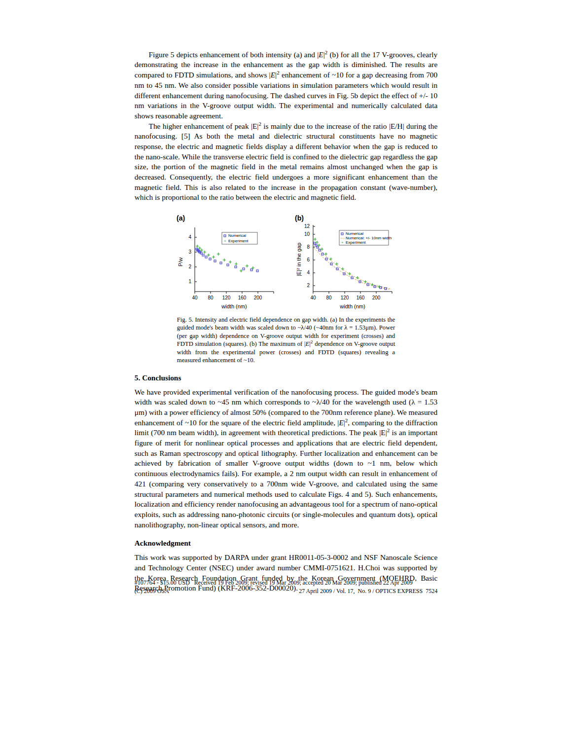Figure 5 depicts enhancement of both intensity (a) and |E|2 (b) for all the 17 V-grooves, clearly demonstrating the increase in the enhancement as the gap width is diminished. The results are compared to FDTD simulations, and shows |E|2 enhancement of ~10 for a gap decreasing from 700 nm to 45 nm. We also consider possible variations in simulation parameters which would result in different enhancement during nanofocusing. The dashed curves in Fig. 5b depict the effect of +/- 10 nm variations in the V-groove output width. The experimental and numerically calculated data shows reasonable agreement.
The higher enhancement of peak |E|2 is mainly due to the increase of the ratio |E/H| during the nanofocusing. [5] As both the metal and dielectric structural constituents have no magnetic response, the electric and magnetic fields display a different behavior when the gap is reduced to the nano-scale. While the transverse electric field is confined to the dielectric gap regardless the gap size, the portion of the magnetic field in the metal remains almost unchanged when the gap is decreased. Consequently, the electric field undergoes a more significant enhancement than the magnetic field. This is also related to the increase in the propagation constant (wave-number), which is proportional to the ratio between the electric and magnetic field.
(a) 1 2 3 4 40 80 120 160 200 width (nm) P/w Numerical + Experiment (b) 2 4 6 8 10 12 40 80 120 160 200 width (nm) |E|² in the gap Numerical Numerical: +/- 10nm width + Experiment
Fig. 5. Intensity and electric field dependence on gap width. (a) In the experiments the guided mode's beam width was scaled down to ~λ/40 (~40nm for λ = 1.53μm). Power (per gap width) dependence on V-groove output width for experiment (crosses) and FDTD simulation (squares). (b) The maximum of |E|2 dependence on V-groove output width from the experimental power (crosses) and FDTD (squares) revealing a measured enhancement of ~10.
5. Conclusions
We have provided experimental verification of the nanofocusing process. The guided mode's beam width was scaled down to ~45 nm which corresponds to ~λ/40 for the wavelength used (λ = 1.53 μm) with a power efficiency of almost 50% (compared to the 700nm reference plane). We measured enhancement of ~10 for the square of the electric field amplitude, |E|2, comparing to the diffraction limit (700 nm beam width), in agreement with theoretical predictions. The peak |E|2 is an important figure of merit for nonlinear optical processes and applications that are electric field dependent, such as Raman spectroscopy and optical lithography. Further localization and enhancement can be achieved by fabrication of smaller V-groove output widths (down to ~1 nm, below which continuous electrodynamics fails). For example, a 2 nm output width can result in enhancement of 421 (comparing very conservatively to a 700nm wide V-groove, and calculated using the same structural parameters and numerical methods used to calculate Figs. 4 and 5). Such enhancements, localization and efficiency render nanofocusing an advantageous tool for a spectrum of nano-optical exploits, such as addressing nano-photonic circuits (or single-molecules and quantum dots), optical nanolithography, non-linear optical sensors, and more.
Acknowledgment
This work was supported by DARPA under grant HR0011-05-3-0002 and NSF Nanoscale Science and Technology Center (NSEC) under award number CMMI-0751621. H.Choi was supported by the Korea Research Foundation Grant funded by the Korean Government (MOEHRD, Basic Research Promotion Fund) (KRF-2006-352-D00020).
#107764 - $15.00 USD Received 19 Feb 2009; revised 19 Mar 2009; accepted 20 Mar 2009; published 22 Apr 2009
(C) 2009 OSA 27 April 2009 / Vol. 17, No. 9 / OPTICS EXPRESS 7524